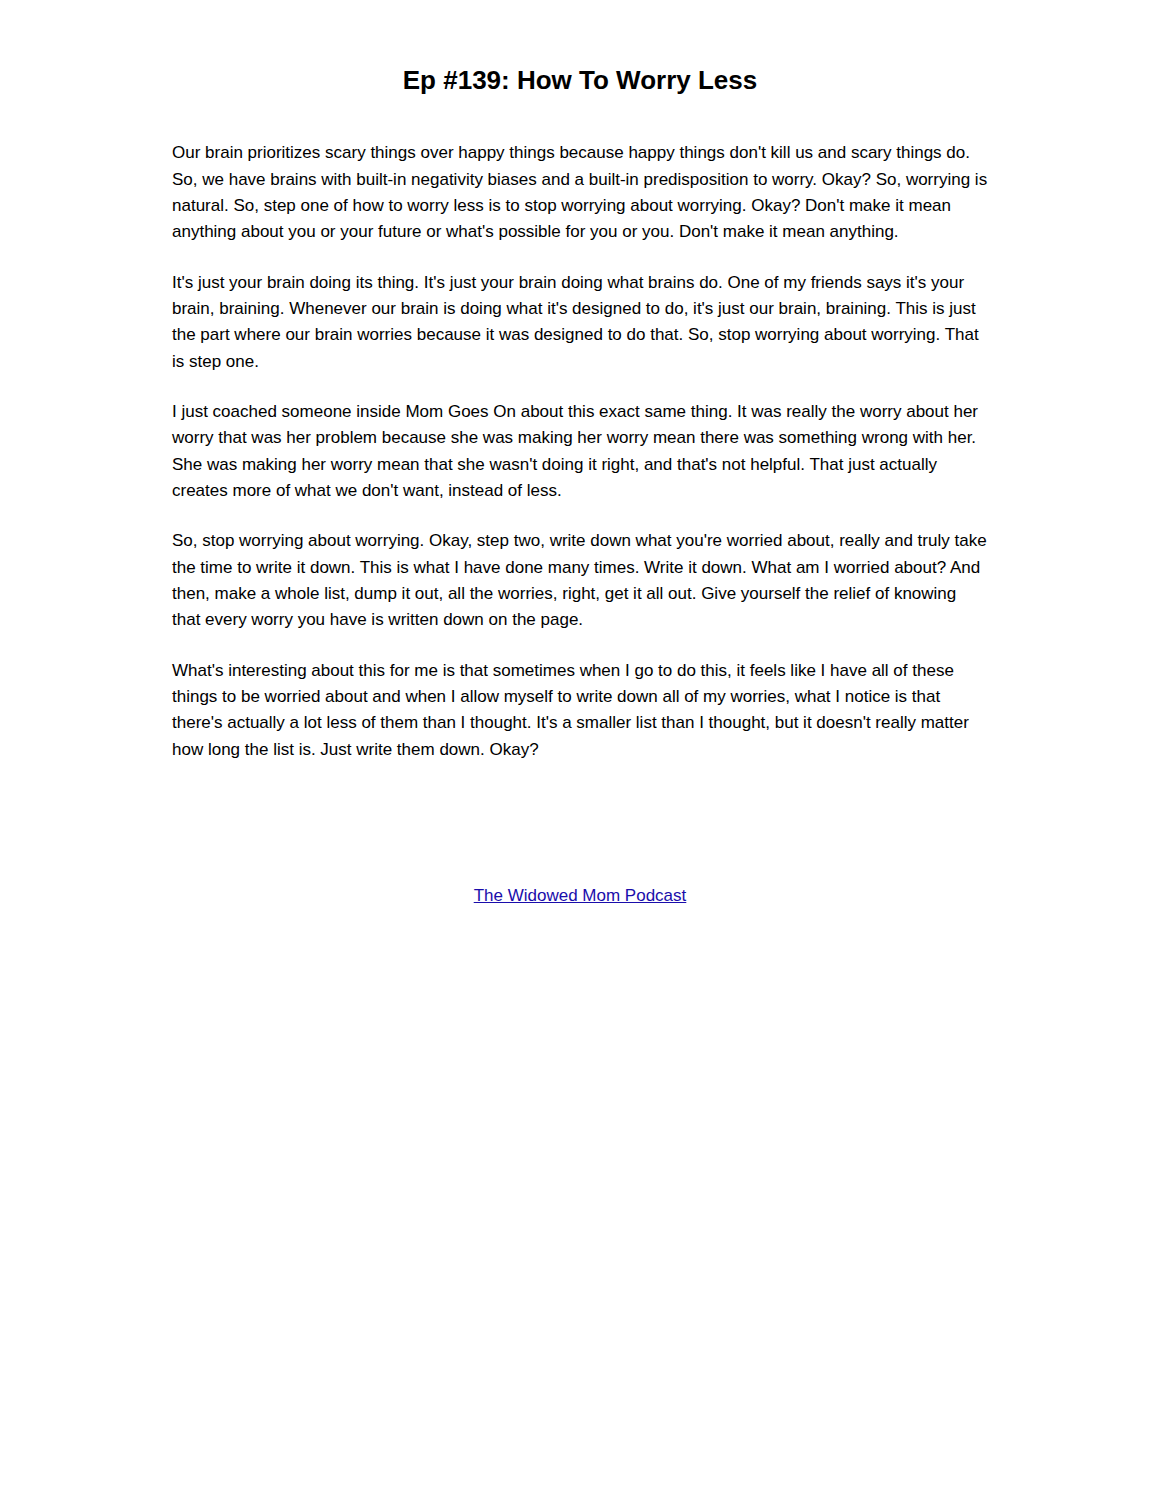Ep #139: How To Worry Less
Our brain prioritizes scary things over happy things because happy things don't kill us and scary things do. So, we have brains with built-in negativity biases and a built-in predisposition to worry. Okay? So, worrying is natural. So, step one of how to worry less is to stop worrying about worrying. Okay? Don't make it mean anything about you or your future or what's possible for you or you. Don't make it mean anything.
It's just your brain doing its thing. It's just your brain doing what brains do. One of my friends says it's your brain, braining. Whenever our brain is doing what it's designed to do, it's just our brain, braining. This is just the part where our brain worries because it was designed to do that. So, stop worrying about worrying. That is step one.
I just coached someone inside Mom Goes On about this exact same thing. It was really the worry about her worry that was her problem because she was making her worry mean there was something wrong with her. She was making her worry mean that she wasn't doing it right, and that's not helpful. That just actually creates more of what we don't want, instead of less.
So, stop worrying about worrying. Okay, step two, write down what you're worried about, really and truly take the time to write it down. This is what I have done many times. Write it down. What am I worried about? And then, make a whole list, dump it out, all the worries, right, get it all out. Give yourself the relief of knowing that every worry you have is written down on the page.
What's interesting about this for me is that sometimes when I go to do this, it feels like I have all of these things to be worried about and when I allow myself to write down all of my worries, what I notice is that there's actually a lot less of them than I thought. It's a smaller list than I thought, but it doesn't really matter how long the list is. Just write them down. Okay?
The Widowed Mom Podcast